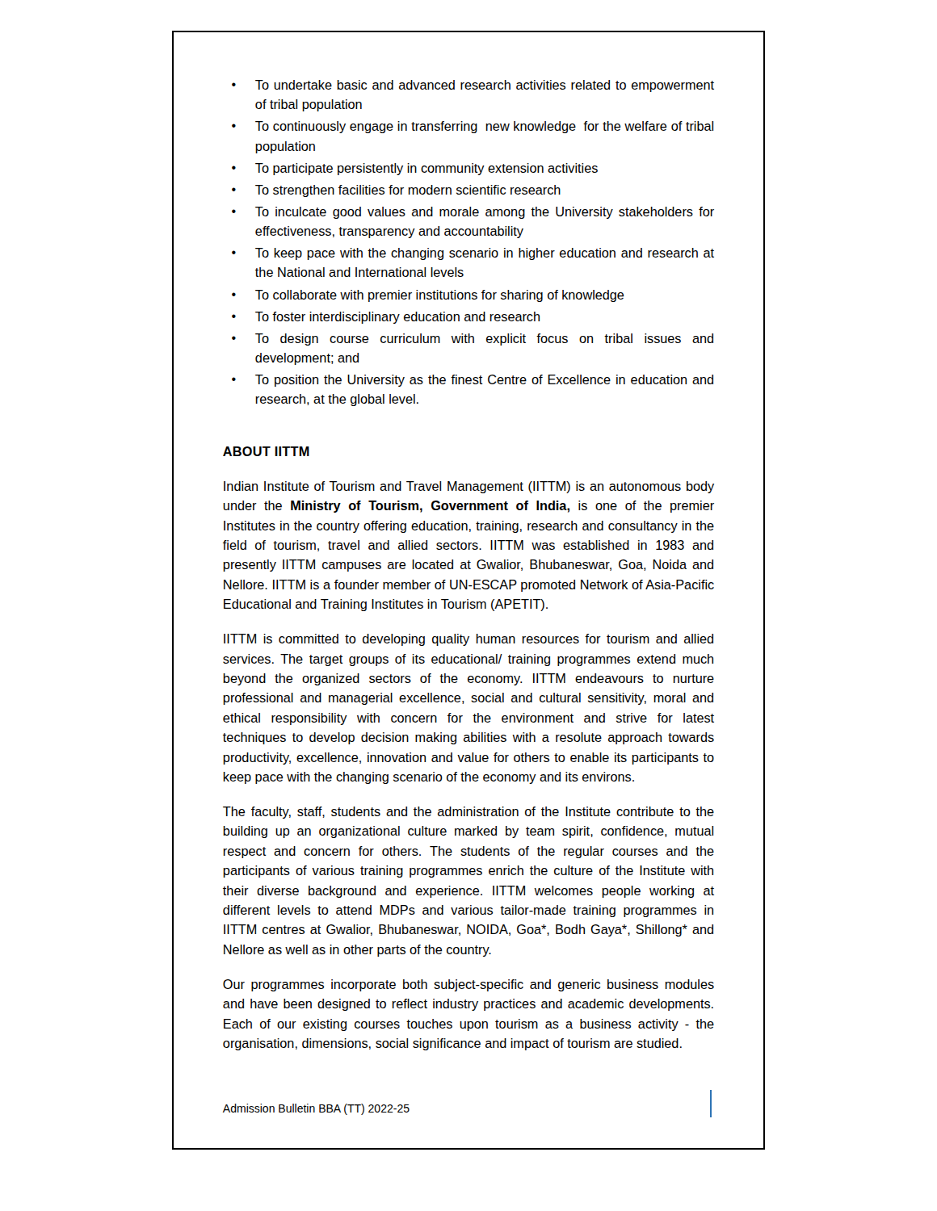To undertake basic and advanced research activities related to empowerment of tribal population
To continuously engage in transferring new knowledge for the welfare of tribal population
To participate persistently in community extension activities
To strengthen facilities for modern scientific research
To inculcate good values and morale among the University stakeholders for effectiveness, transparency and accountability
To keep pace with the changing scenario in higher education and research at the National and International levels
To collaborate with premier institutions for sharing of knowledge
To foster interdisciplinary education and research
To design course curriculum with explicit focus on tribal issues and development; and
To position the University as the finest Centre of Excellence in education and research, at the global level.
ABOUT IITTM
Indian Institute of Tourism and Travel Management (IITTM) is an autonomous body under the Ministry of Tourism, Government of India, is one of the premier Institutes in the country offering education, training, research and consultancy in the field of tourism, travel and allied sectors. IITTM was established in 1983 and presently IITTM campuses are located at Gwalior, Bhubaneswar, Goa, Noida and Nellore. IITTM is a founder member of UN-ESCAP promoted Network of Asia-Pacific Educational and Training Institutes in Tourism (APETIT).
IITTM is committed to developing quality human resources for tourism and allied services. The target groups of its educational/ training programmes extend much beyond the organized sectors of the economy. IITTM endeavours to nurture professional and managerial excellence, social and cultural sensitivity, moral and ethical responsibility with concern for the environment and strive for latest techniques to develop decision making abilities with a resolute approach towards productivity, excellence, innovation and value for others to enable its participants to keep pace with the changing scenario of the economy and its environs.
The faculty, staff, students and the administration of the Institute contribute to the building up an organizational culture marked by team spirit, confidence, mutual respect and concern for others. The students of the regular courses and the participants of various training programmes enrich the culture of the Institute with their diverse background and experience. IITTM welcomes people working at different levels to attend MDPs and various tailor-made training programmes in IITTM centres at Gwalior, Bhubaneswar, NOIDA, Goa*, Bodh Gaya*, Shillong* and Nellore as well as in other parts of the country.
Our programmes incorporate both subject-specific and generic business modules and have been designed to reflect industry practices and academic developments. Each of our existing courses touches upon tourism as a business activity - the organisation, dimensions, social significance and impact of tourism are studied.
Admission Bulletin BBA (TT) 2022-25